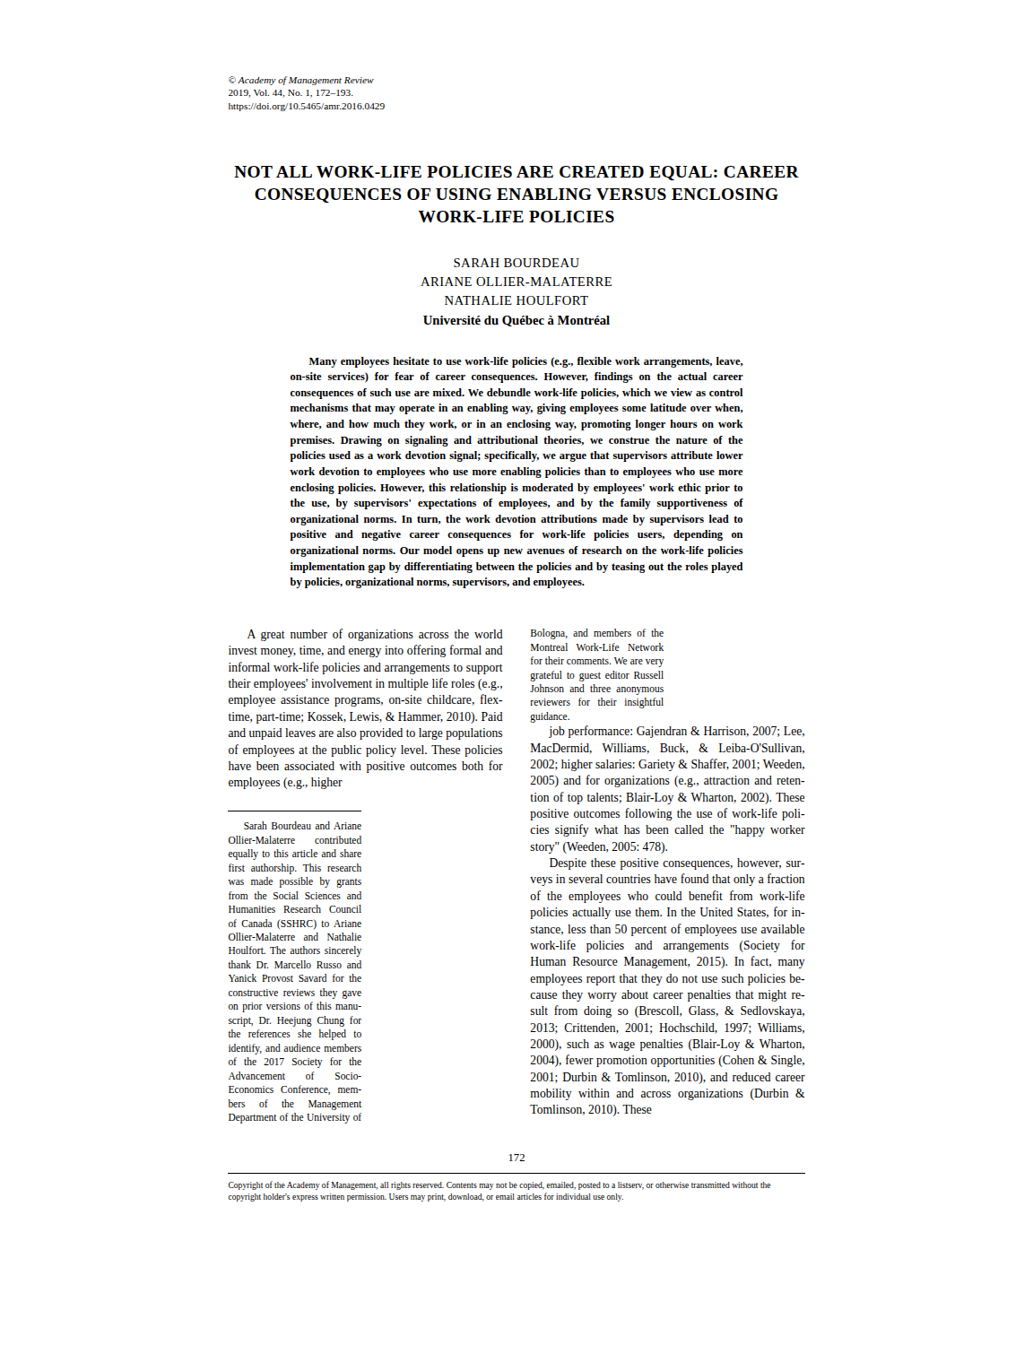© Academy of Management Review
2019, Vol. 44, No. 1, 172–193.
https://doi.org/10.5465/amr.2016.0429
Not All Work-Life Policies Are Created Equal: Career
Consequences of Using Enabling Versus Enclosing
Work-Life Policies
Sarah Bourdeau
Ariane Ollier-Malaterre
Nathalie Houlfort
Université du Québec à Montréal
Many employees hesitate to use work-life policies (e.g., flexible work arrangements, leave, on-site services) for fear of career consequences. However, findings on the actual career consequences of such use are mixed. We debundle work-life policies, which we view as control mechanisms that may operate in an enabling way, giving employees some latitude over when, where, and how much they work, or in an enclosing way, promoting longer hours on work premises. Drawing on signaling and attributional theories, we construe the nature of the policies used as a work devotion signal; specifically, we argue that supervisors attribute lower work devotion to employees who use more enabling policies than to employees who use more enclosing policies. However, this relationship is moderated by employees' work ethic prior to the use, by supervisors' expectations of employees, and by the family supportiveness of organizational norms. In turn, the work devotion attributions made by supervisors lead to positive and negative career consequences for work-life policies users, depending on organizational norms. Our model opens up new avenues of research on the work-life policies implementation gap by differentiating between the policies and by teasing out the roles played by policies, organizational norms, supervisors, and employees.
A great number of organizations across the world invest money, time, and energy into offering formal and informal work-life policies and arrangements to support their employees' involvement in multiple life roles (e.g., employee assistance programs, on-site childcare, flextime, part-time; Kossek, Lewis, & Hammer, 2010). Paid and unpaid leaves are also provided to large populations of employees at the public policy level. These policies have been associated with positive outcomes both for employees (e.g., higher
Sarah Bourdeau and Ariane Ollier-Malaterre contributed equally to this article and share first authorship. This research was made possible by grants from the Social Sciences and Humanities Research Council of Canada (SSHRC) to Ariane Ollier-Malaterre and Nathalie Houlfort. The authors sincerely thank Dr. Marcello Russo and Yanick Provost Savard for the constructive reviews they gave on prior versions of this manuscript, Dr. Heejung Chung for the references she helped to identify, and audience members of the 2017 Society for the Advancement of Socio-Economics Conference, members of the Management Department of the University of Bologna, and members of the Montreal Work-Life Network for their comments. We are very grateful to guest editor Russell Johnson and three anonymous reviewers for their insightful guidance.
job performance: Gajendran & Harrison, 2007; Lee, MacDermid, Williams, Buck, & Leiba-O'Sullivan, 2002; higher salaries: Gariety & Shaffer, 2001; Weeden, 2005) and for organizations (e.g., attraction and retention of top talents; Blair-Loy & Wharton, 2002). These positive outcomes following the use of work-life policies signify what has been called the "happy worker story" (Weeden, 2005: 478).
Despite these positive consequences, however, surveys in several countries have found that only a fraction of the employees who could benefit from work-life policies actually use them. In the United States, for instance, less than 50 percent of employees use available work-life policies and arrangements (Society for Human Resource Management, 2015). In fact, many employees report that they do not use such policies because they worry about career penalties that might result from doing so (Brescoll, Glass, & Sedlovskaya, 2013; Crittenden, 2001; Hochschild, 1997; Williams, 2000), such as wage penalties (Blair-Loy & Wharton, 2004), fewer promotion opportunities (Cohen & Single, 2001; Durbin & Tomlinson, 2010), and reduced career mobility within and across organizations (Durbin & Tomlinson, 2010). These
172
Copyright of the Academy of Management, all rights reserved. Contents may not be copied, emailed, posted to a listserv, or otherwise transmitted without the copyright holder's express written permission. Users may print, download, or email articles for individual use only.